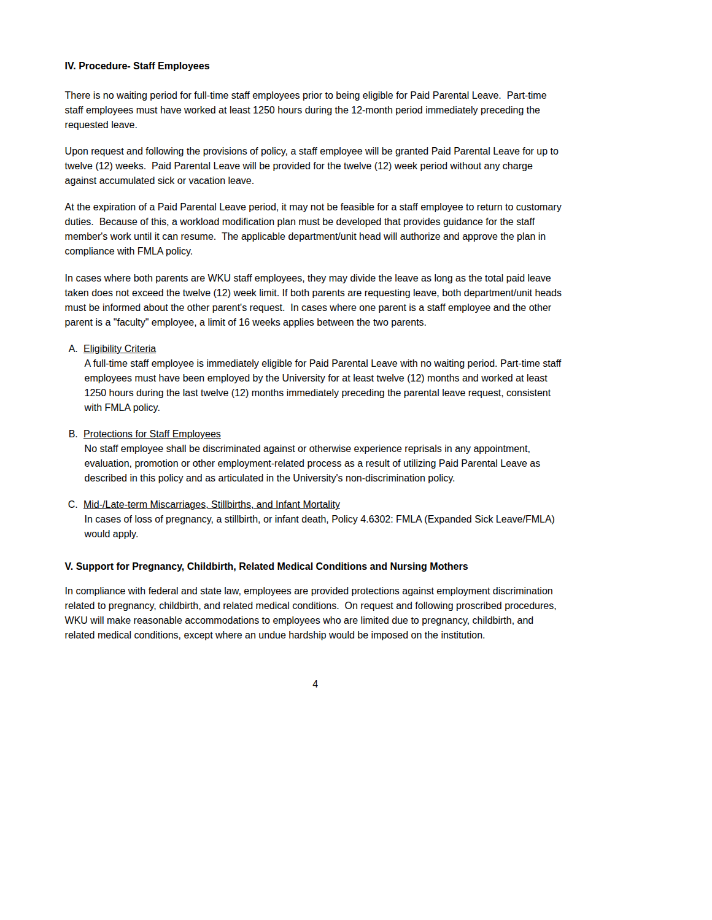IV. Procedure- Staff Employees
There is no waiting period for full-time staff employees prior to being eligible for Paid Parental Leave. Part-time staff employees must have worked at least 1250 hours during the 12-month period immediately preceding the requested leave.
Upon request and following the provisions of policy, a staff employee will be granted Paid Parental Leave for up to twelve (12) weeks. Paid Parental Leave will be provided for the twelve (12) week period without any charge against accumulated sick or vacation leave.
At the expiration of a Paid Parental Leave period, it may not be feasible for a staff employee to return to customary duties. Because of this, a workload modification plan must be developed that provides guidance for the staff member's work until it can resume. The applicable department/unit head will authorize and approve the plan in compliance with FMLA policy.
In cases where both parents are WKU staff employees, they may divide the leave as long as the total paid leave taken does not exceed the twelve (12) week limit. If both parents are requesting leave, both department/unit heads must be informed about the other parent's request. In cases where one parent is a staff employee and the other parent is a "faculty" employee, a limit of 16 weeks applies between the two parents.
Eligibility Criteria
A full-time staff employee is immediately eligible for Paid Parental Leave with no waiting period. Part-time staff employees must have been employed by the University for at least twelve (12) months and worked at least 1250 hours during the last twelve (12) months immediately preceding the parental leave request, consistent with FMLA policy.
Protections for Staff Employees
No staff employee shall be discriminated against or otherwise experience reprisals in any appointment, evaluation, promotion or other employment-related process as a result of utilizing Paid Parental Leave as described in this policy and as articulated in the University's non-discrimination policy.
Mid-/Late-term Miscarriages, Stillbirths, and Infant Mortality
In cases of loss of pregnancy, a stillbirth, or infant death, Policy 4.6302: FMLA (Expanded Sick Leave/FMLA) would apply.
V. Support for Pregnancy, Childbirth, Related Medical Conditions and Nursing Mothers
In compliance with federal and state law, employees are provided protections against employment discrimination related to pregnancy, childbirth, and related medical conditions. On request and following proscribed procedures, WKU will make reasonable accommodations to employees who are limited due to pregnancy, childbirth, and related medical conditions, except where an undue hardship would be imposed on the institution.
4